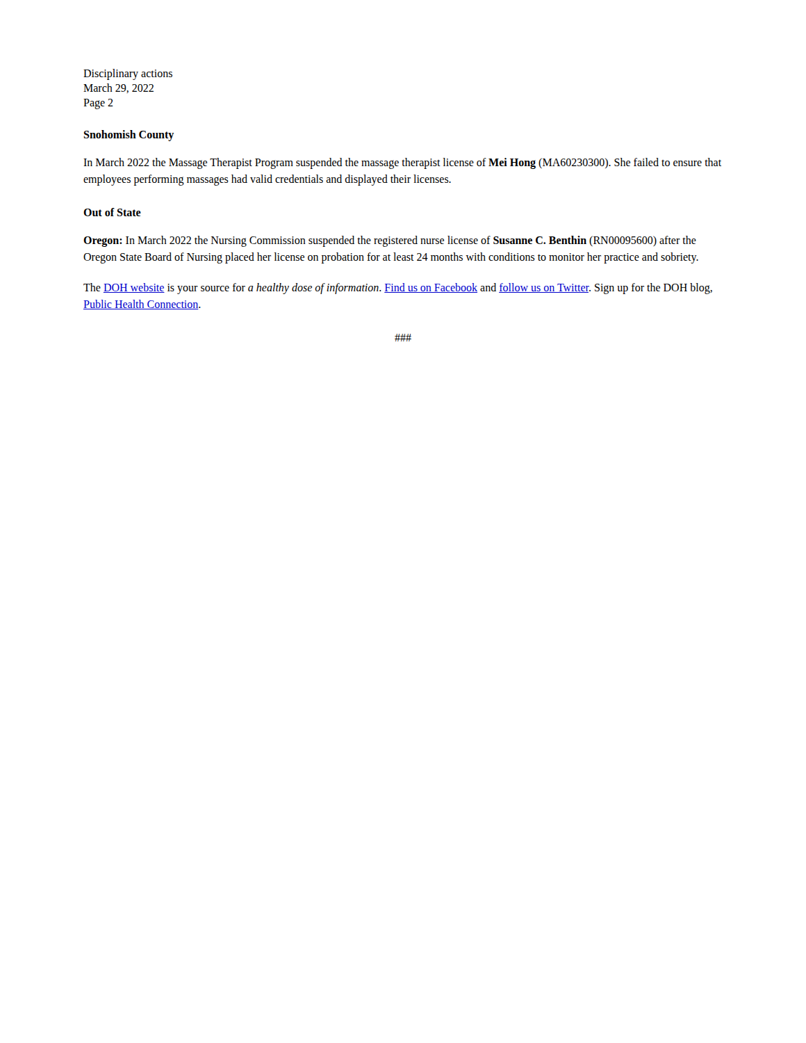Disciplinary actions
March 29, 2022
Page 2
Snohomish County
In March 2022 the Massage Therapist Program suspended the massage therapist license of Mei Hong (MA60230300). She failed to ensure that employees performing massages had valid credentials and displayed their licenses.
Out of State
Oregon: In March 2022 the Nursing Commission suspended the registered nurse license of Susanne C. Benthin (RN00095600) after the Oregon State Board of Nursing placed her license on probation for at least 24 months with conditions to monitor her practice and sobriety.
The DOH website is your source for a healthy dose of information. Find us on Facebook and follow us on Twitter. Sign up for the DOH blog, Public Health Connection.
###